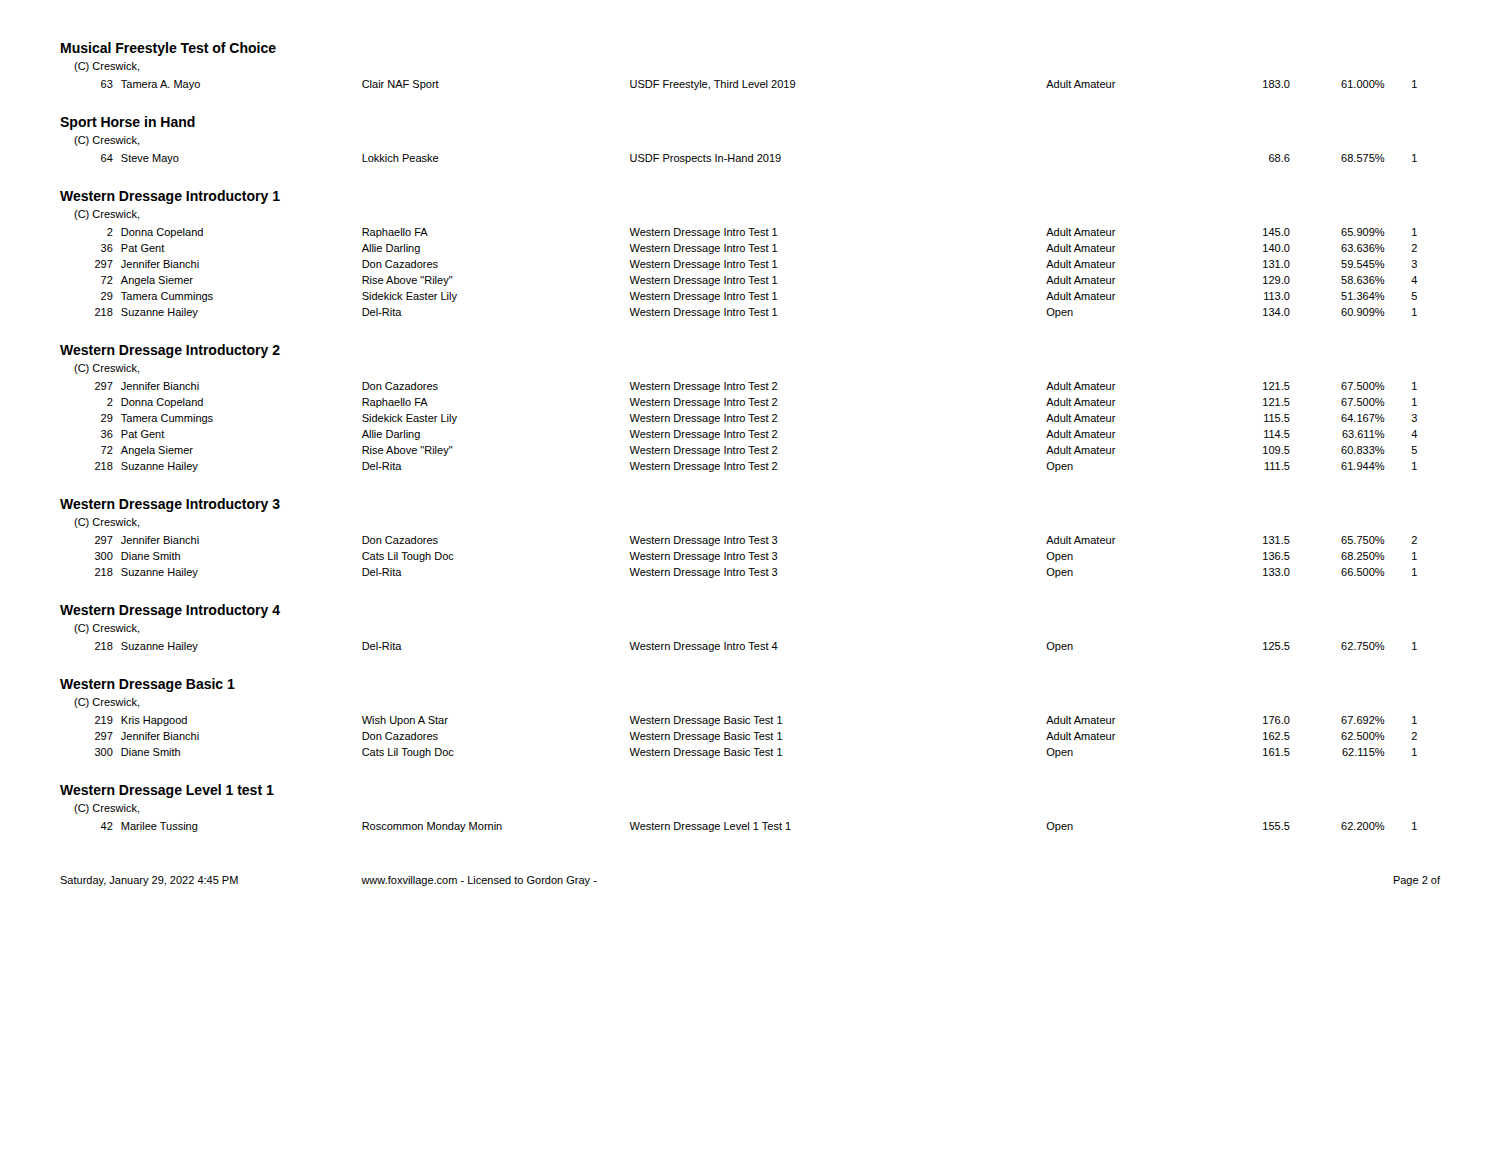Musical Freestyle Test of Choice
(C) Creswick,
| 63 | Tamera A. Mayo | Clair NAF Sport | USDF Freestyle, Third Level 2019 | Adult Amateur | 183.0 | 61.000% | 1 |
Sport Horse in Hand
(C) Creswick,
| 64 | Steve Mayo | Lokkich Peaske | USDF Prospects In-Hand 2019 | | 68.6 | 68.575% | 1 |
Western Dressage Introductory 1
(C) Creswick,
| 2 | Donna Copeland | Raphaello FA | Western Dressage Intro Test 1 | Adult Amateur | 145.0 | 65.909% | 1 |
| 36 | Pat Gent | Allie Darling | Western Dressage Intro Test 1 | Adult Amateur | 140.0 | 63.636% | 2 |
| 297 | Jennifer Bianchi | Don Cazadores | Western Dressage Intro Test 1 | Adult Amateur | 131.0 | 59.545% | 3 |
| 72 | Angela Siemer | Rise Above "Riley" | Western Dressage Intro Test 1 | Adult Amateur | 129.0 | 58.636% | 4 |
| 29 | Tamera Cummings | Sidekick Easter Lily | Western Dressage Intro Test 1 | Adult Amateur | 113.0 | 51.364% | 5 |
| 218 | Suzanne Hailey | Del-Rita | Western Dressage Intro Test 1 | Open | 134.0 | 60.909% | 1 |
Western Dressage Introductory 2
(C) Creswick,
| 297 | Jennifer Bianchi | Don Cazadores | Western Dressage Intro Test 2 | Adult Amateur | 121.5 | 67.500% | 1 |
| 2 | Donna Copeland | Raphaello FA | Western Dressage Intro Test 2 | Adult Amateur | 121.5 | 67.500% | 1 |
| 29 | Tamera Cummings | Sidekick Easter Lily | Western Dressage Intro Test 2 | Adult Amateur | 115.5 | 64.167% | 3 |
| 36 | Pat Gent | Allie Darling | Western Dressage Intro Test 2 | Adult Amateur | 114.5 | 63.611% | 4 |
| 72 | Angela Siemer | Rise Above "Riley" | Western Dressage Intro Test 2 | Adult Amateur | 109.5 | 60.833% | 5 |
| 218 | Suzanne Hailey | Del-Rita | Western Dressage Intro Test 2 | Open | 111.5 | 61.944% | 1 |
Western Dressage Introductory 3
(C) Creswick,
| 297 | Jennifer Bianchi | Don Cazadores | Western Dressage Intro Test 3 | Adult Amateur | 131.5 | 65.750% | 2 |
| 300 | Diane Smith | Cats Lil Tough Doc | Western Dressage Intro Test 3 | Open | 136.5 | 68.250% | 1 |
| 218 | Suzanne Hailey | Del-Rita | Western Dressage Intro Test 3 | Open | 133.0 | 66.500% | 1 |
Western Dressage Introductory 4
(C) Creswick,
| 218 | Suzanne Hailey | Del-Rita | Western Dressage Intro Test 4 | Open | 125.5 | 62.750% | 1 |
Western Dressage Basic 1
(C) Creswick,
| 219 | Kris Hapgood | Wish Upon A Star | Western Dressage Basic Test 1 | Adult Amateur | 176.0 | 67.692% | 1 |
| 297 | Jennifer Bianchi | Don Cazadores | Western Dressage Basic Test 1 | Adult Amateur | 162.5 | 62.500% | 2 |
| 300 | Diane Smith | Cats Lil Tough Doc | Western Dressage Basic Test 1 | Open | 161.5 | 62.115% | 1 |
Western Dressage Level 1 test 1
(C) Creswick,
| 42 | Marilee Tussing | Roscommon Monday Mornin | Western Dressage Level 1 Test 1 | Open | 155.5 | 62.200% | 1 |
Saturday, January 29, 2022 4:45 PM www.foxvillage.com - Licensed to Gordon Gray - Page 2 of